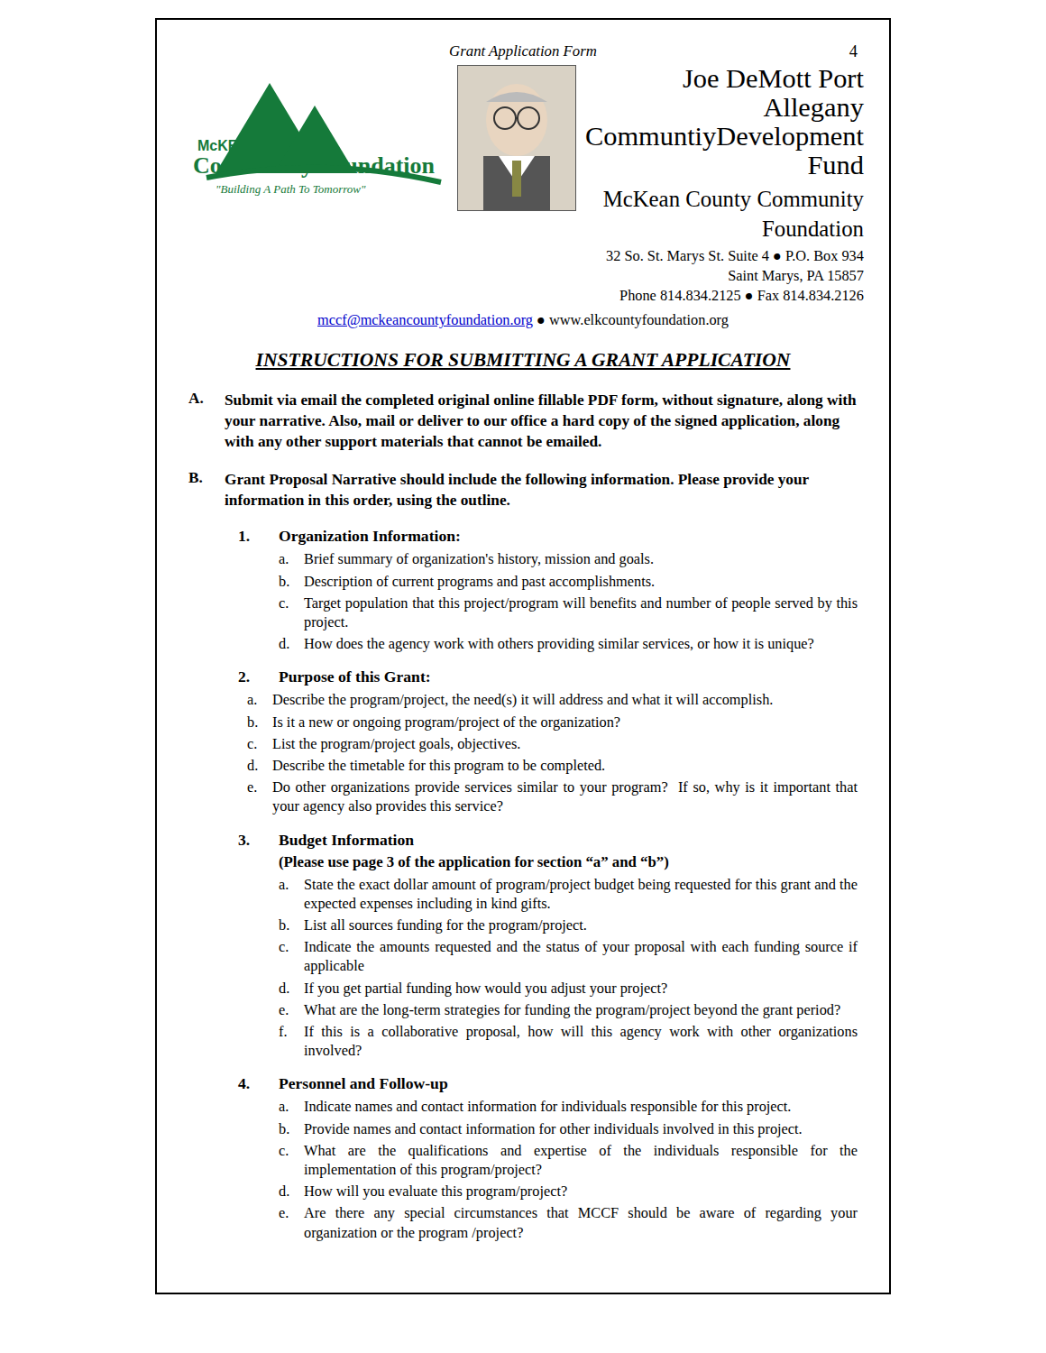Grant Application Form 4
Joe DeMott Port Allegany
CommuntiyDevelopment Fund
McKean County Community Foundation
32 So. St. Marys St. Suite 4 ● P.O. Box 934
Saint Marys, PA 15857
Phone 814.834.2125 ● Fax 814.834.2126
mccf@mckeancountyfoundation.org ● www.elkcountyfoundation.org
INSTRUCTIONS FOR SUBMITTING A GRANT APPLICATION
A.
Submit via email the completed original online fillable PDF form, without signature, along with your narrative. Also, mail or deliver to our office a hard copy of the signed application, along with any other support materials that cannot be emailed.
B.
Grant Proposal Narrative should include the following information. Please provide your information in this order, using the outline.
1. Organization Information:
a. Brief summary of organization's history, mission and goals.
b. Description of current programs and past accomplishments.
c. Target population that this project/program will benefits and number of people served by this project.
d. How does the agency work with others providing similar services, or how it is unique?
2. Purpose of this Grant:
a. Describe the program/project, the need(s) it will address and what it will accomplish.
b. Is it a new or ongoing program/project of the organization?
c. List the program/project goals, objectives.
d. Describe the timetable for this program to be completed.
e. Do other organizations provide services similar to your program? If so, why is it important that your agency also provides this service?
3. Budget Information
(Please use page 3 of the application for section “a” and “b”)
a. State the exact dollar amount of program/project budget being requested for this grant and the expected expenses including in kind gifts.
b. List all sources funding for the program/project.
c. Indicate the amounts requested and the status of your proposal with each funding source if applicable
d. If you get partial funding how would you adjust your project?
e. What are the long-term strategies for funding the program/project beyond the grant period?
f. If this is a collaborative proposal, how will this agency work with other organizations involved?
4. Personnel and Follow-up
a. Indicate names and contact information for individuals responsible for this project.
b. Provide names and contact information for other individuals involved in this project.
c. What are the qualifications and expertise of the individuals responsible for the implementation of this program/project?
d. How will you evaluate this program/project?
e. Are there any special circumstances that MCCF should be aware of regarding your organization or the program /project?